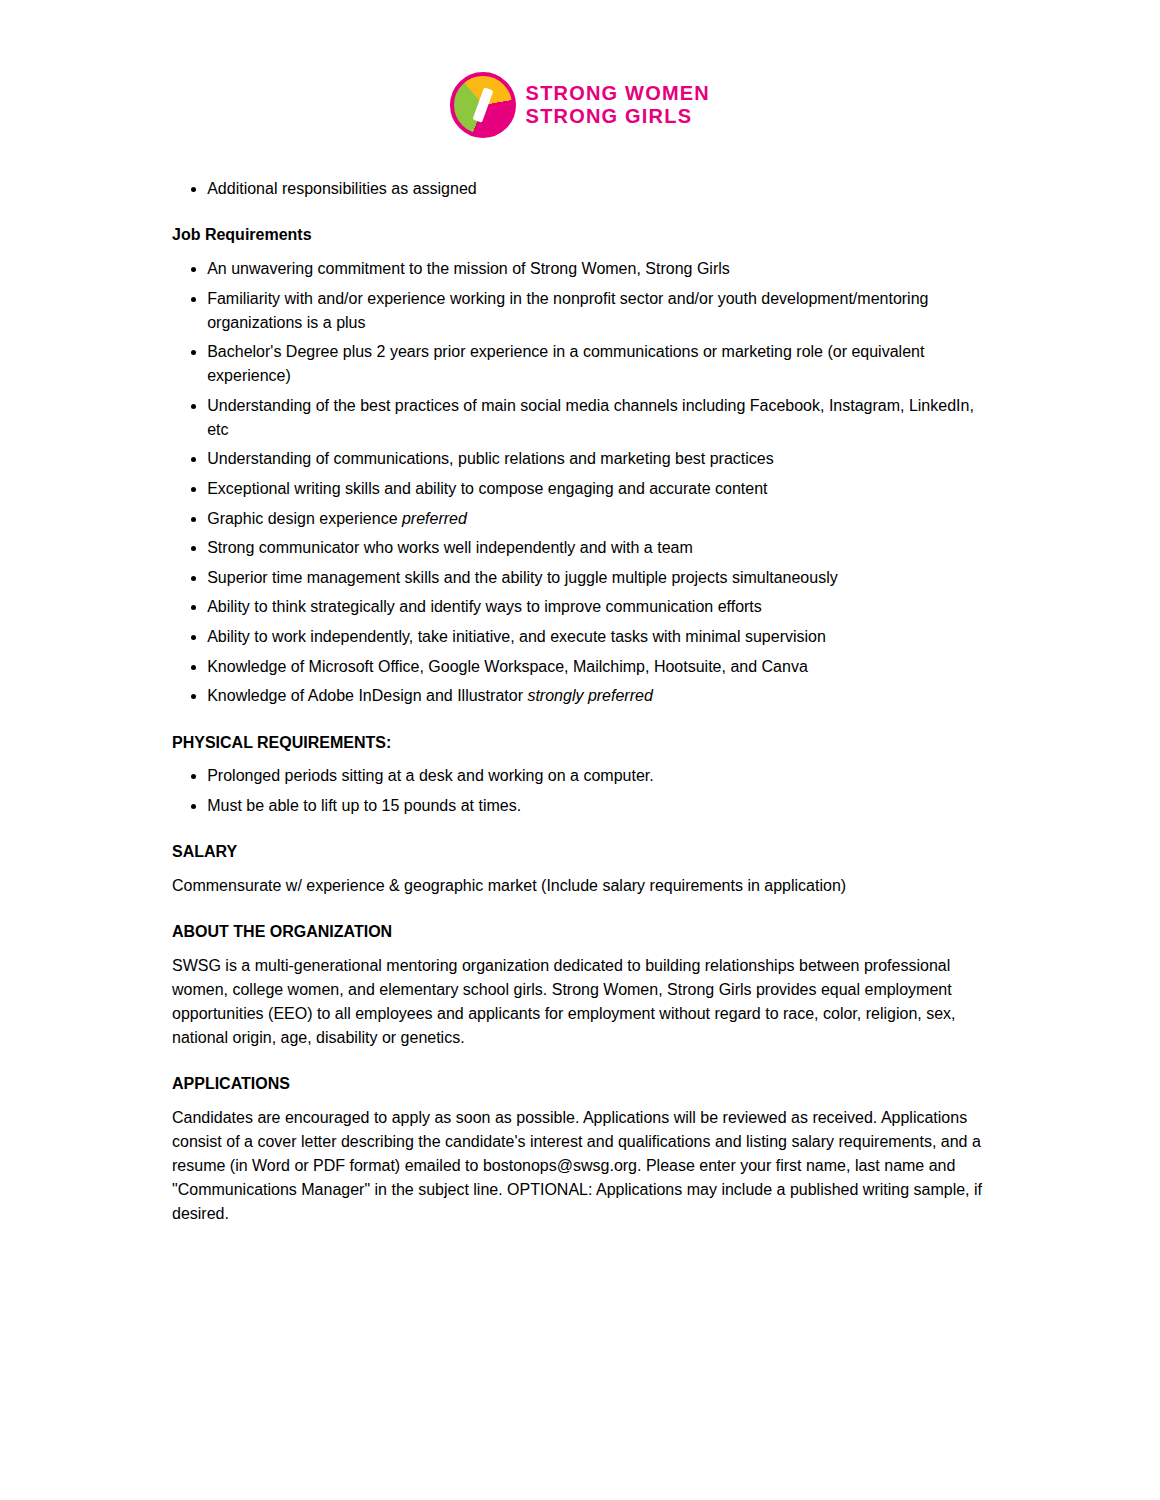STRONG WOMEN STRONG GIRLS
Additional responsibilities as assigned
Job Requirements
An unwavering commitment to the mission of Strong Women, Strong Girls
Familiarity with and/or experience working in the nonprofit sector and/or youth development/mentoring organizations is a plus
Bachelor's Degree plus 2 years prior experience in a communications or marketing role (or equivalent experience)
Understanding of the best practices of main social media channels including Facebook, Instagram, LinkedIn, etc
Understanding of communications, public relations and marketing best practices
Exceptional writing skills and ability to compose engaging and accurate content
Graphic design experience preferred
Strong communicator who works well independently and with a team
Superior time management skills and the ability to juggle multiple projects simultaneously
Ability to think strategically and identify ways to improve communication efforts
Ability to work independently, take initiative, and execute tasks with minimal supervision
Knowledge of Microsoft Office, Google Workspace, Mailchimp, Hootsuite, and Canva
Knowledge of Adobe InDesign and Illustrator strongly preferred
PHYSICAL REQUIREMENTS:
Prolonged periods sitting at a desk and working on a computer.
Must be able to lift up to 15 pounds at times.
SALARY
Commensurate w/ experience & geographic market (Include salary requirements in application)
ABOUT THE ORGANIZATION
SWSG is a multi-generational mentoring organization dedicated to building relationships between professional women, college women, and elementary school girls. Strong Women, Strong Girls provides equal employment opportunities (EEO) to all employees and applicants for employment without regard to race, color, religion, sex, national origin, age, disability or genetics.
APPLICATIONS
Candidates are encouraged to apply as soon as possible. Applications will be reviewed as received. Applications consist of a cover letter describing the candidate's interest and qualifications and listing salary requirements, and a resume (in Word or PDF format) emailed to bostonops@swsg.org. Please enter your first name, last name and "Communications Manager" in the subject line. OPTIONAL: Applications may include a published writing sample, if desired.